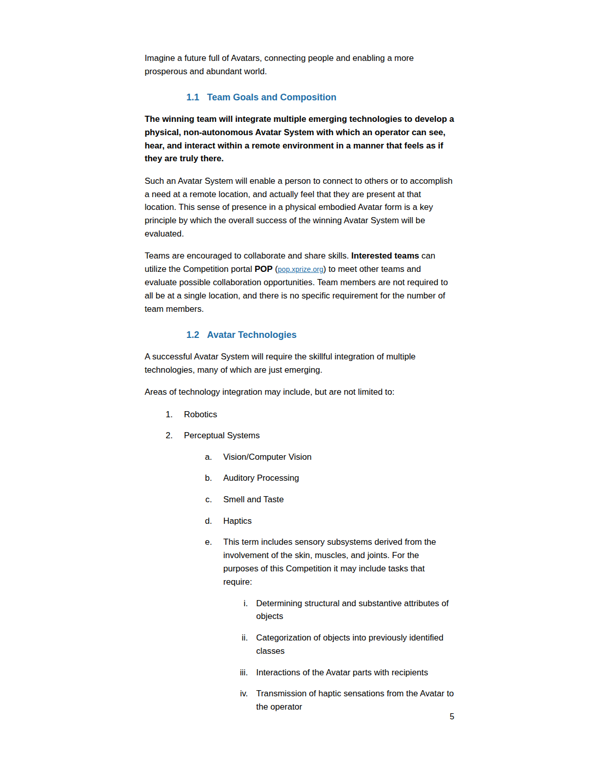Imagine a future full of Avatars, connecting people and enabling a more prosperous and abundant world.
1.1 Team Goals and Composition
The winning team will integrate multiple emerging technologies to develop a physical, non-autonomous Avatar System with which an operator can see, hear, and interact within a remote environment in a manner that feels as if they are truly there.
Such an Avatar System will enable a person to connect to others or to accomplish a need at a remote location, and actually feel that they are present at that location. This sense of presence in a physical embodied Avatar form is a key principle by which the overall success of the winning Avatar System will be evaluated.
Teams are encouraged to collaborate and share skills. Interested teams can utilize the Competition portal POP (pop.xprize.org) to meet other teams and evaluate possible collaboration opportunities. Team members are not required to all be at a single location, and there is no specific requirement for the number of team members.
1.2 Avatar Technologies
A successful Avatar System will require the skillful integration of multiple technologies, many of which are just emerging.
Areas of technology integration may include, but are not limited to:
Robotics
Perceptual Systems
Vision/Computer Vision
Auditory Processing
Smell and Taste
Haptics
This term includes sensory subsystems derived from the involvement of the skin, muscles, and joints. For the purposes of this Competition it may include tasks that require:
Determining structural and substantive attributes of objects
Categorization of objects into previously identified classes
Interactions of the Avatar parts with recipients
Transmission of haptic sensations from the Avatar to the operator
5